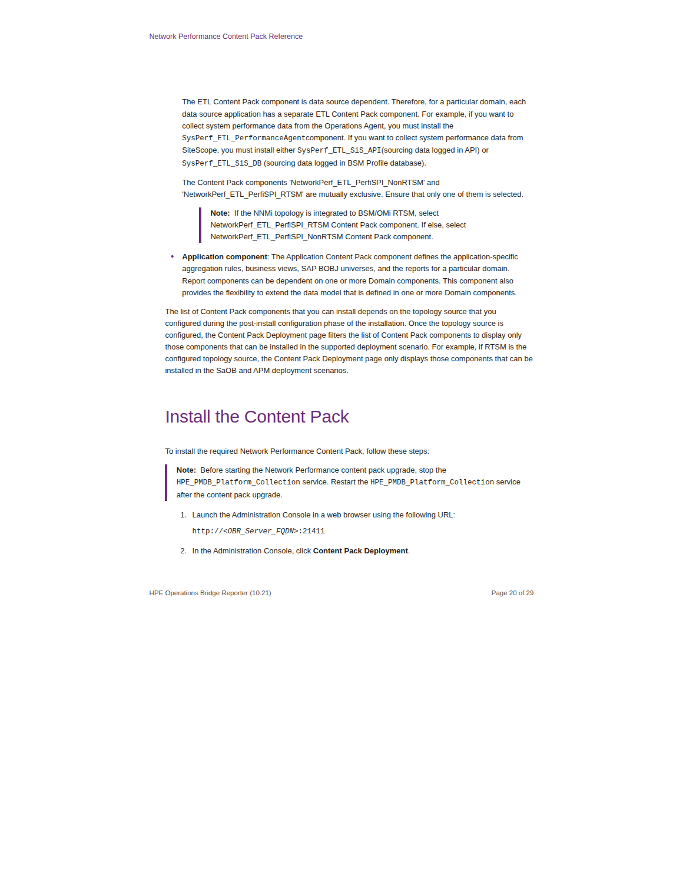Network Performance Content Pack Reference
The ETL Content Pack component is data source dependent. Therefore, for a particular domain, each data source application has a separate ETL Content Pack component. For example, if you want to collect system performance data from the Operations Agent, you must install the SysPerf_ETL_PerformanceAgentcomponent. If you want to collect system performance data from SiteScope, you must install either SysPerf_ETL_SiS_API(sourcing data logged in API) or SysPerf_ETL_SiS_DB (sourcing data logged in BSM Profile database).
The Content Pack components 'NetworkPerf_ETL_PerfiSPI_NonRTSM' and 'NetworkPerf_ETL_PerfiSPI_RTSM' are mutually exclusive. Ensure that only one of them is selected.
Note: If the NNMi topology is integrated to BSM/OMi RTSM, select NetworkPerf_ETL_PerfiSPI_RTSM Content Pack component. If else, select NetworkPerf_ETL_PerfiSPI_NonRTSM Content Pack component.
Application component: The Application Content Pack component defines the application-specific aggregation rules, business views, SAP BOBJ universes, and the reports for a particular domain. Report components can be dependent on one or more Domain components. This component also provides the flexibility to extend the data model that is defined in one or more Domain components.
The list of Content Pack components that you can install depends on the topology source that you configured during the post-install configuration phase of the installation. Once the topology source is configured, the Content Pack Deployment page filters the list of Content Pack components to display only those components that can be installed in the supported deployment scenario. For example, if RTSM is the configured topology source, the Content Pack Deployment page only displays those components that can be installed in the SaOB and APM deployment scenarios.
Install the Content Pack
To install the required Network Performance Content Pack, follow these steps:
Note: Before starting the Network Performance content pack upgrade, stop the HPE_PMDB_Platform_Collection service. Restart the HPE_PMDB_Platform_Collection service after the content pack upgrade.
Launch the Administration Console in a web browser using the following URL:
http://<OBR_Server_FQDN>:21411
In the Administration Console, click Content Pack Deployment.
HPE Operations Bridge Reporter (10.21)
Page 20 of 29